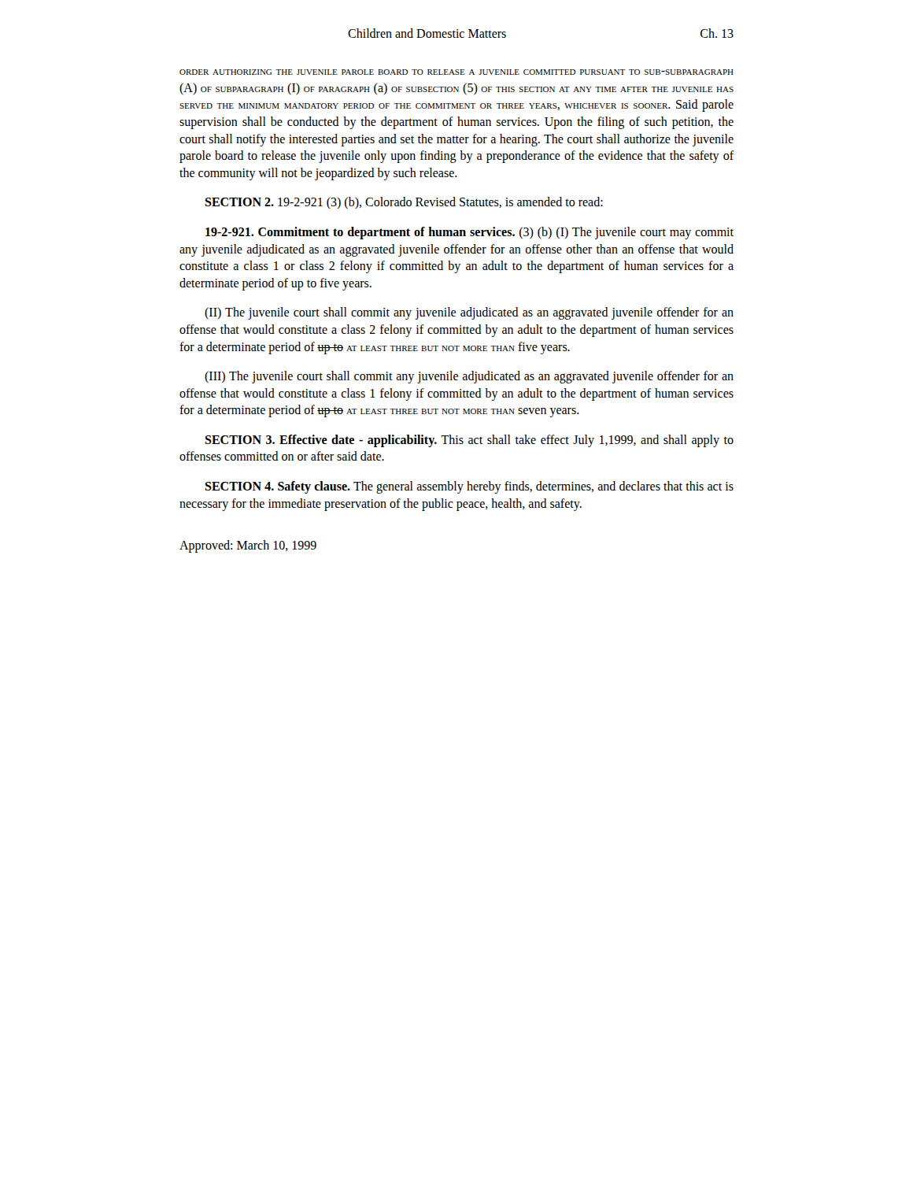Children and Domestic Matters
Ch. 13
order authorizing the juvenile parole board to release a juvenile committed pursuant to sub-subparagraph (A) of subparagraph (I) of paragraph (a) of subsection (5) of this section at any time after the juvenile has served the minimum mandatory period of the commitment or three years, whichever is sooner. Said parole supervision shall be conducted by the department of human services. Upon the filing of such petition, the court shall notify the interested parties and set the matter for a hearing. The court shall authorize the juvenile parole board to release the juvenile only upon finding by a preponderance of the evidence that the safety of the community will not be jeopardized by such release.
SECTION 2. 19-2-921 (3) (b), Colorado Revised Statutes, is amended to read:
19-2-921. Commitment to department of human services. (3) (b) (I) The juvenile court may commit any juvenile adjudicated as an aggravated juvenile offender for an offense other than an offense that would constitute a class 1 or class 2 felony if committed by an adult to the department of human services for a determinate period of up to five years.
(II) The juvenile court shall commit any juvenile adjudicated as an aggravated juvenile offender for an offense that would constitute a class 2 felony if committed by an adult to the department of human services for a determinate period of up to at least three but not more than five years.
(III) The juvenile court shall commit any juvenile adjudicated as an aggravated juvenile offender for an offense that would constitute a class 1 felony if committed by an adult to the department of human services for a determinate period of up to at least three but not more than seven years.
SECTION 3. Effective date - applicability. This act shall take effect July 1,1999, and shall apply to offenses committed on or after said date.
SECTION 4. Safety clause. The general assembly hereby finds, determines, and declares that this act is necessary for the immediate preservation of the public peace, health, and safety.
Approved: March 10, 1999